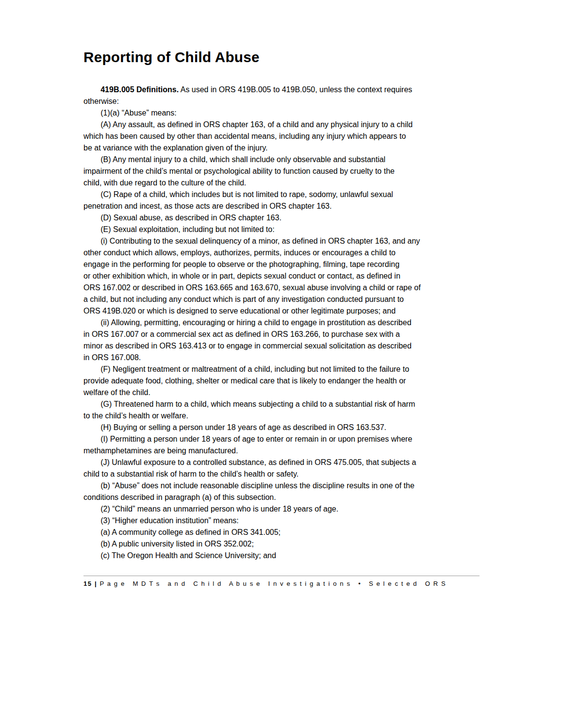Reporting of Child Abuse
419B.005 Definitions. As used in ORS 419B.005 to 419B.050, unless the context requires
otherwise:
(1)(a) “Abuse” means:
(A) Any assault, as defined in ORS chapter 163, of a child and any physical injury to a child
which has been caused by other than accidental means, including any injury which appears to
be at variance with the explanation given of the injury.
(B) Any mental injury to a child, which shall include only observable and substantial
impairment of the child’s mental or psychological ability to function caused by cruelty to the
child, with due regard to the culture of the child.
(C) Rape of a child, which includes but is not limited to rape, sodomy, unlawful sexual
penetration and incest, as those acts are described in ORS chapter 163.
(D) Sexual abuse, as described in ORS chapter 163.
(E) Sexual exploitation, including but not limited to:
(i) Contributing to the sexual delinquency of a minor, as defined in ORS chapter 163, and any
other conduct which allows, employs, authorizes, permits, induces or encourages a child to
engage in the performing for people to observe or the photographing, filming, tape recording
or other exhibition which, in whole or in part, depicts sexual conduct or contact, as defined in
ORS 167.002 or described in ORS 163.665 and 163.670, sexual abuse involving a child or rape of
a child, but not including any conduct which is part of any investigation conducted pursuant to
ORS 419B.020 or which is designed to serve educational or other legitimate purposes; and
(ii) Allowing, permitting, encouraging or hiring a child to engage in prostitution as described
in ORS 167.007 or a commercial sex act as defined in ORS 163.266, to purchase sex with a
minor as described in ORS 163.413 or to engage in commercial sexual solicitation as described
in ORS 167.008.
(F) Negligent treatment or maltreatment of a child, including but not limited to the failure to
provide adequate food, clothing, shelter or medical care that is likely to endanger the health or
welfare of the child.
(G) Threatened harm to a child, which means subjecting a child to a substantial risk of harm
to the child’s health or welfare.
(H) Buying or selling a person under 18 years of age as described in ORS 163.537.
(I) Permitting a person under 18 years of age to enter or remain in or upon premises where
methamphetamines are being manufactured.
(J) Unlawful exposure to a controlled substance, as defined in ORS 475.005, that subjects a
child to a substantial risk of harm to the child’s health or safety.
(b) “Abuse” does not include reasonable discipline unless the discipline results in one of the
conditions described in paragraph (a) of this subsection.
(2) “Child” means an unmarried person who is under 18 years of age.
(3) “Higher education institution” means:
(a) A community college as defined in ORS 341.005;
(b) A public university listed in ORS 352.002;
(c) The Oregon Health and Science University; and
15 | P a g e M D T s a n d C h i l d A b u s e I n v e s t i g a t i o n s • S e l e c t e d O R S